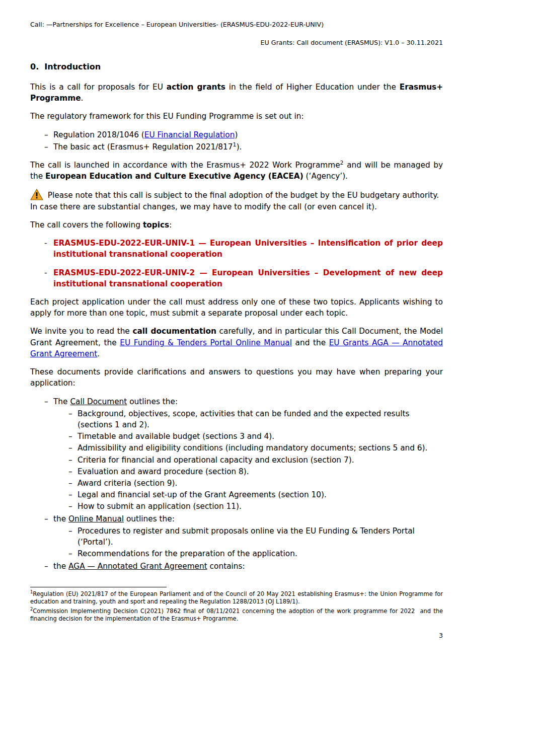Call: —Partnerships for Excellence – European Universities- (ERASMUS-EDU-2022-EUR-UNIV)
EU Grants: Call document (ERASMUS): V1.0 – 30.11.2021
0. Introduction
This is a call for proposals for EU action grants in the field of Higher Education under the Erasmus+ Programme.
The regulatory framework for this EU Funding Programme is set out in:
Regulation 2018/1046 (EU Financial Regulation)
The basic act (Erasmus+ Regulation 2021/8171).
The call is launched in accordance with the Erasmus+ 2022 Work Programme2 and will be managed by the European Education and Culture Executive Agency (EACEA) (‘Agency’).
Please note that this call is subject to the final adoption of the budget by the EU budgetary authority. In case there are substantial changes, we may have to modify the call (or even cancel it).
The call covers the following topics:
ERASMUS-EDU-2022-EUR-UNIV-1 — European Universities – Intensification of prior deep institutional transnational cooperation
ERASMUS-EDU-2022-EUR-UNIV-2 — European Universities – Development of new deep institutional transnational cooperation
Each project application under the call must address only one of these two topics. Applicants wishing to apply for more than one topic, must submit a separate proposal under each topic.
We invite you to read the call documentation carefully, and in particular this Call Document, the Model Grant Agreement, the EU Funding & Tenders Portal Online Manual and the EU Grants AGA — Annotated Grant Agreement.
These documents provide clarifications and answers to questions you may have when preparing your application:
The Call Document outlines the:
Background, objectives, scope, activities that can be funded and the expected results (sections 1 and 2).
Timetable and available budget (sections 3 and 4).
Admissibility and eligibility conditions (including mandatory documents; sections 5 and 6).
Criteria for financial and operational capacity and exclusion (section 7).
Evaluation and award procedure (section 8).
Award criteria (section 9).
Legal and financial set-up of the Grant Agreements (section 10).
How to submit an application (section 11).
the Online Manual outlines the:
Procedures to register and submit proposals online via the EU Funding & Tenders Portal (‘Portal’).
Recommendations for the preparation of the application.
the AGA — Annotated Grant Agreement contains:
1Regulation (EU) 2021/817 of the European Parliament and of the Council of 20 May 2021 establishing Erasmus+: the Union Programme for education and training, youth and sport and repealing the Regulation 1288/2013 (OJ L189/1).
2Commission Implementing Decision C(2021) 7862 final of 08/11/2021 concerning the adoption of the work programme for 2022 and the financing decision for the implementation of the Erasmus+ Programme.
3